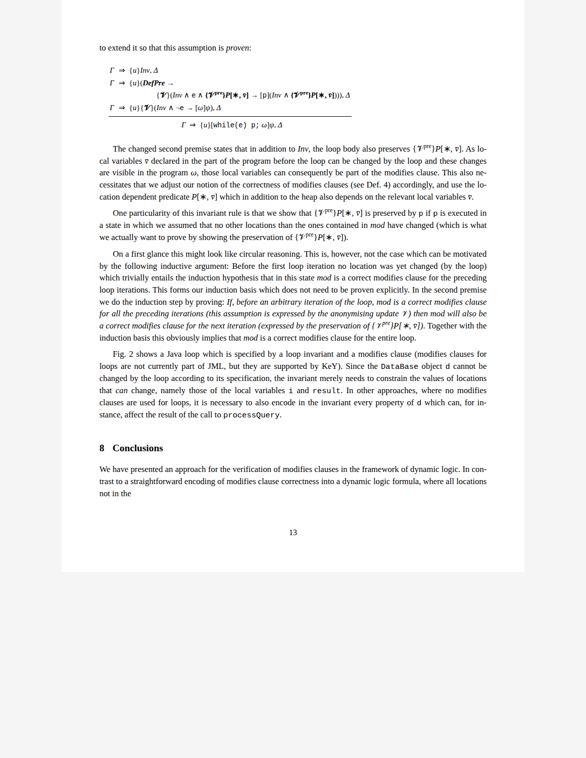to extend it so that this assumption is proven:
| Γ | ⇒ | { u } Inv , Δ |
| Γ | ⇒ | { u }( DefPre → |
| | | { 𝒱 }( Inv ∧ e ∧ {𝒱 pre } P [∗, v̄ ] → [ p ]( Inv ∧ {𝒱 pre } P [∗, v̄ ] ))), Δ |
| Γ | ⇒ | { u }{ 𝒱 }( Inv ∧ ¬ e → [ ω ] ψ ), Δ |
| Γ ⇒ { u }[ while(e) p; ω ] ψ , Δ |
The changed second premise states that in addition to Inv, the loop body also preserves {𝒱pre}P[∗, v̄]. As local variables v̄ declared in the part of the program before the loop can be changed by the loop and these changes are visible in the program ω, those local variables can consequently be part of the modifies clause. This also necessitates that we adjust our notion of the correctness of modifies clauses (see Def. 4) accordingly, and use the location dependent predicate P[∗, v̄] which in addition to the heap also depends on the relevant local variables v̄.
One particularity of this invariant rule is that we show that {𝒱pre}P[∗, v̄] is preserved by p if p is executed in a state in which we assumed that no other locations than the ones contained in mod have changed (which is what we actually want to prove by showing the preservation of {𝒱pre}P[∗, v̄]).
On a first glance this might look like circular reasoning. This is, however, not the case which can be motivated by the following inductive argument: Before the first loop iteration no location was yet changed (by the loop) which trivially entails the induction hypothesis that in this state mod is a correct modifies clause for the preceding loop iterations. This forms our induction basis which does not need to be proven explicitly. In the second premise we do the induction step by proving: If, before an arbitrary iteration of the loop, mod is a correct modifies clause for all the preceding iterations (this assumption is expressed by the anonymising update 𝒱) then mod will also be a correct modifies clause for the next iteration (expressed by the preservation of {𝒱pre}P[∗, v̄]). Together with the induction basis this obviously implies that mod is a correct modifies clause for the entire loop.
Fig. 2 shows a Java loop which is specified by a loop invariant and a modifies clause (modifies clauses for loops are not currently part of JML, but they are supported by KeY). Since the DataBase object d cannot be changed by the loop according to its specification, the invariant merely needs to constrain the values of locations that can change, namely those of the local variables i and result. In other approaches, where no modifies clauses are used for loops, it is necessary to also encode in the invariant every property of d which can, for instance, affect the result of the call to processQuery.
8 Conclusions
We have presented an approach for the verification of modifies clauses in the framework of dynamic logic. In contrast to a straightforward encoding of modifies clause correctness into a dynamic logic formula, where all locations not in the
13